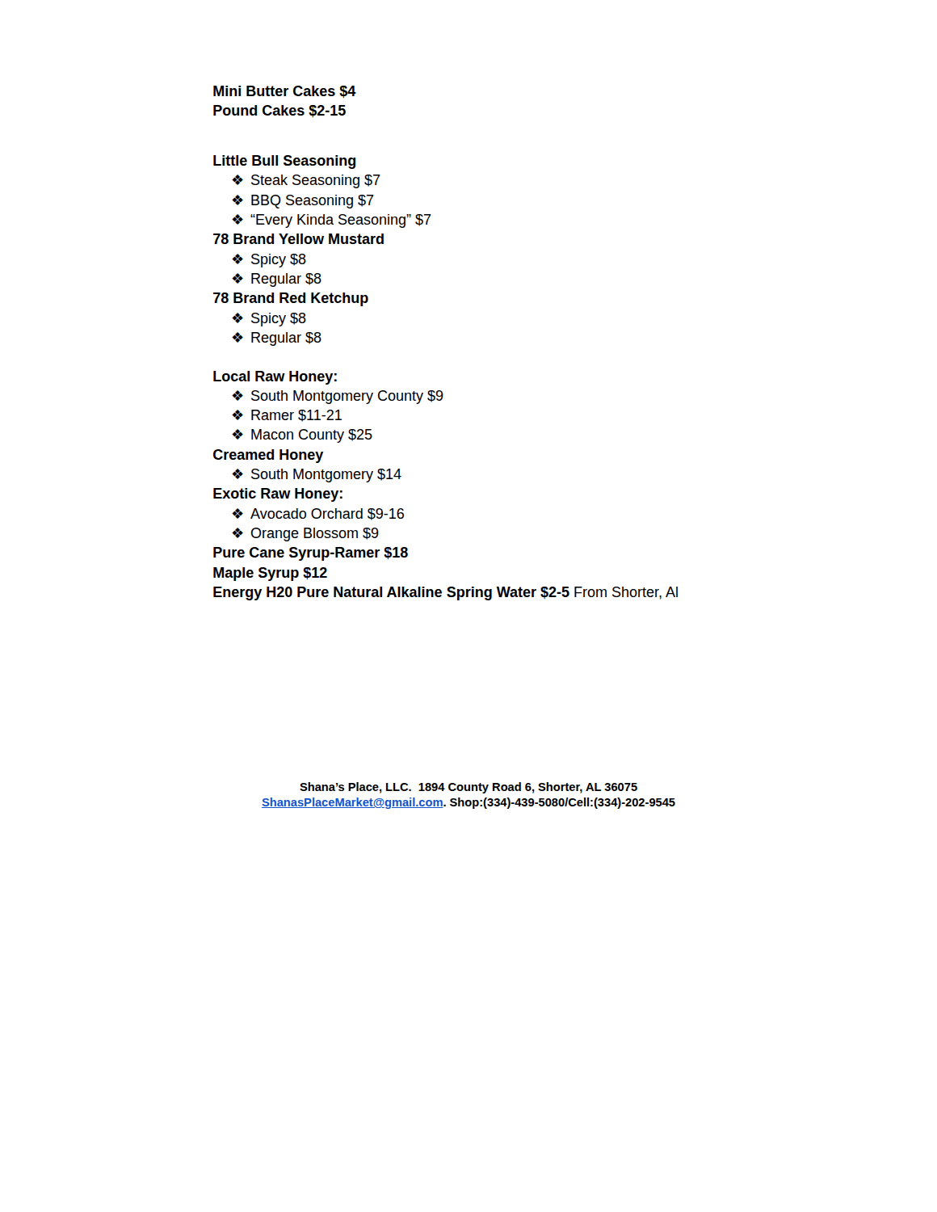Mini Butter Cakes $4
Pound Cakes $2-15
Little Bull Seasoning
Steak Seasoning $7
BBQ Seasoning $7
“Every Kinda Seasoning” $7
78 Brand Yellow Mustard
Spicy $8
Regular $8
78 Brand Red Ketchup
Spicy $8
Regular $8
Local Raw Honey:
South Montgomery County $9
Ramer $11-21
Macon County $25
Creamed Honey
South Montgomery $14
Exotic Raw Honey:
Avocado Orchard $9-16
Orange Blossom $9
Pure Cane Syrup-Ramer $18
Maple Syrup $12
Energy H20 Pure Natural Alkaline Spring Water $2-5 From Shorter, Al
Shana’s Place, LLC. 1894 County Road 6, Shorter, AL 36075
ShanasPlaceMarket@gmail.com. Shop:(334)-439-5080/Cell:(334)-202-9545